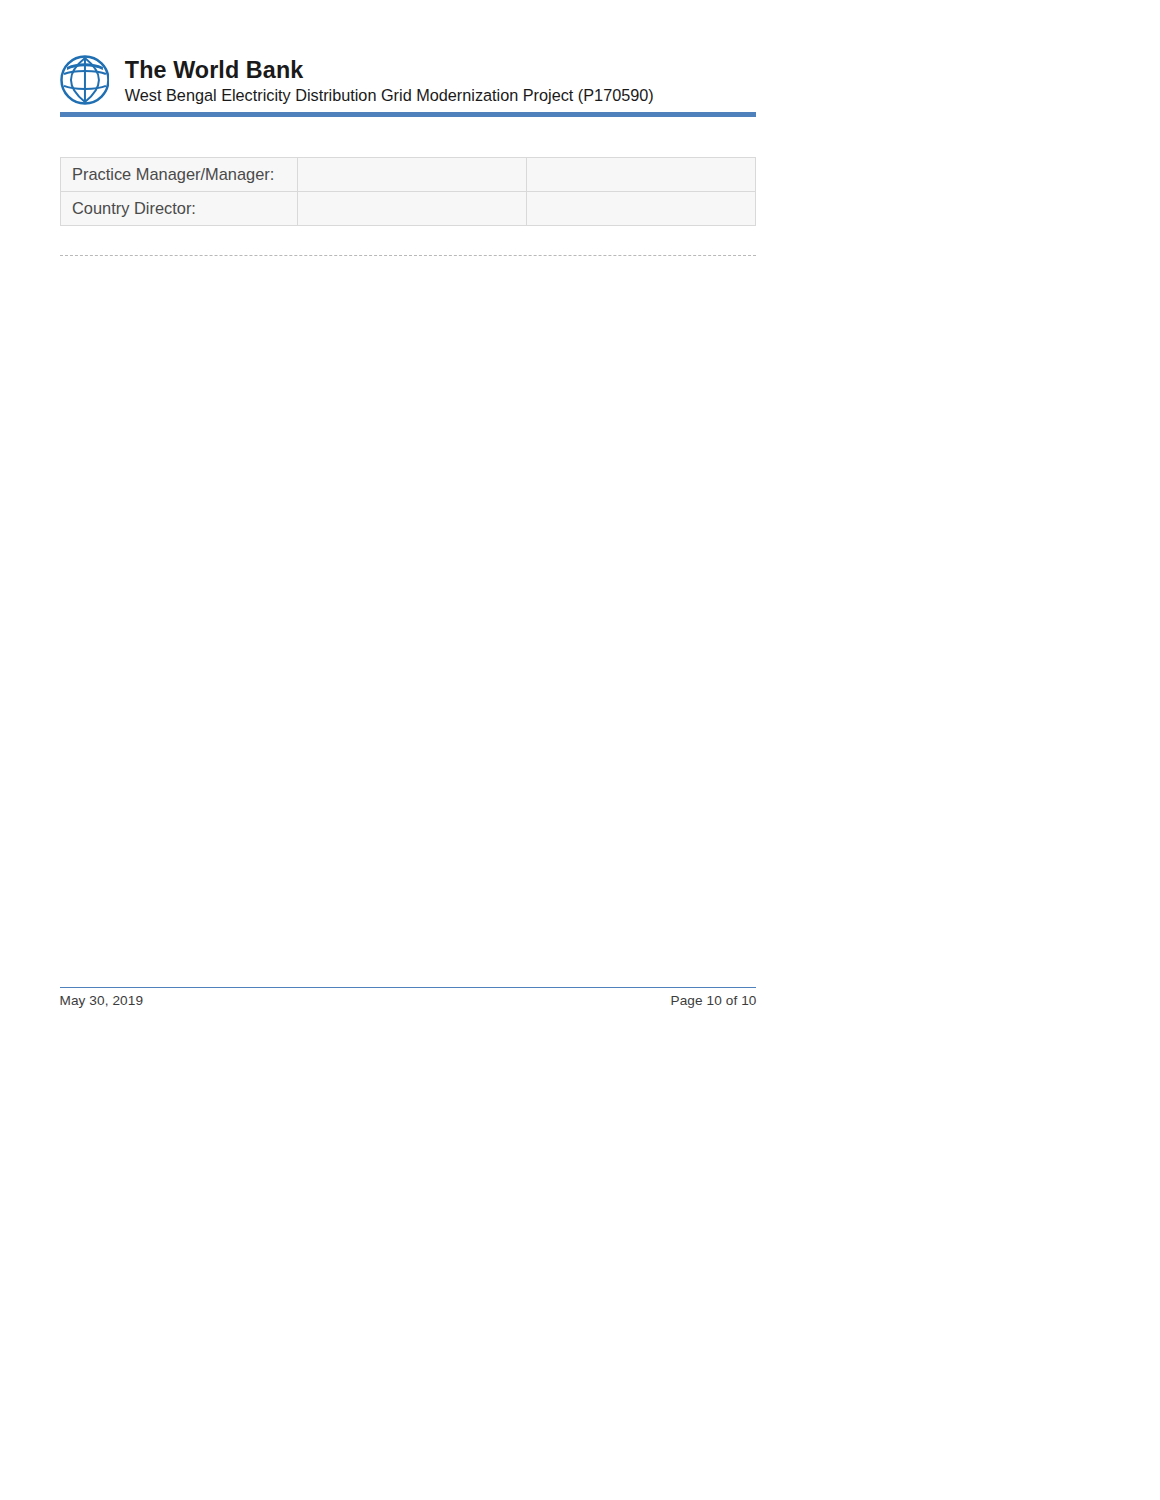The World Bank
West Bengal Electricity Distribution Grid Modernization Project (P170590)
| Practice Manager/Manager: | | |
| Country Director: | | |
May 30, 2019
Page 10 of 10